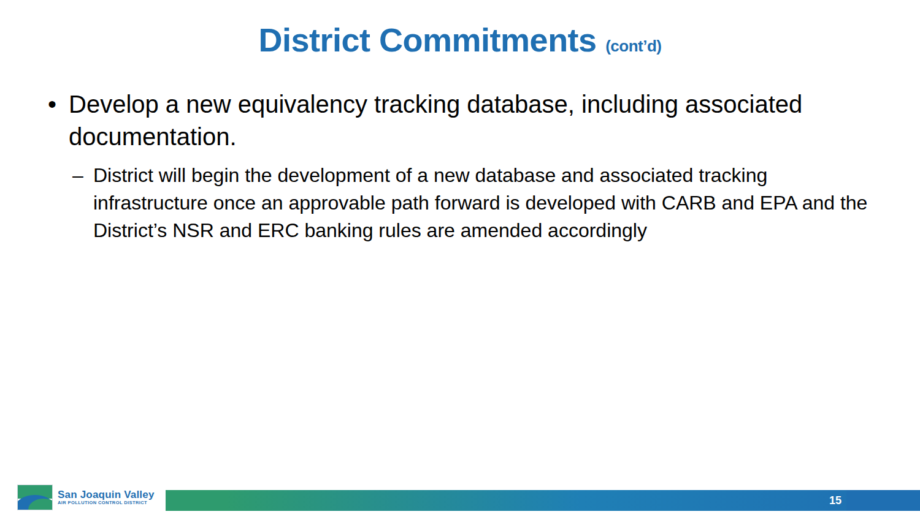District Commitments (cont’d)
Develop a new equivalency tracking database, including associated documentation.
District will begin the development of a new database and associated tracking infrastructure once an approvable path forward is developed with CARB and EPA and the District’s NSR and ERC banking rules are amended accordingly
15
San Joaquin Valley
AIR POLLUTION CONTROL DISTRICT